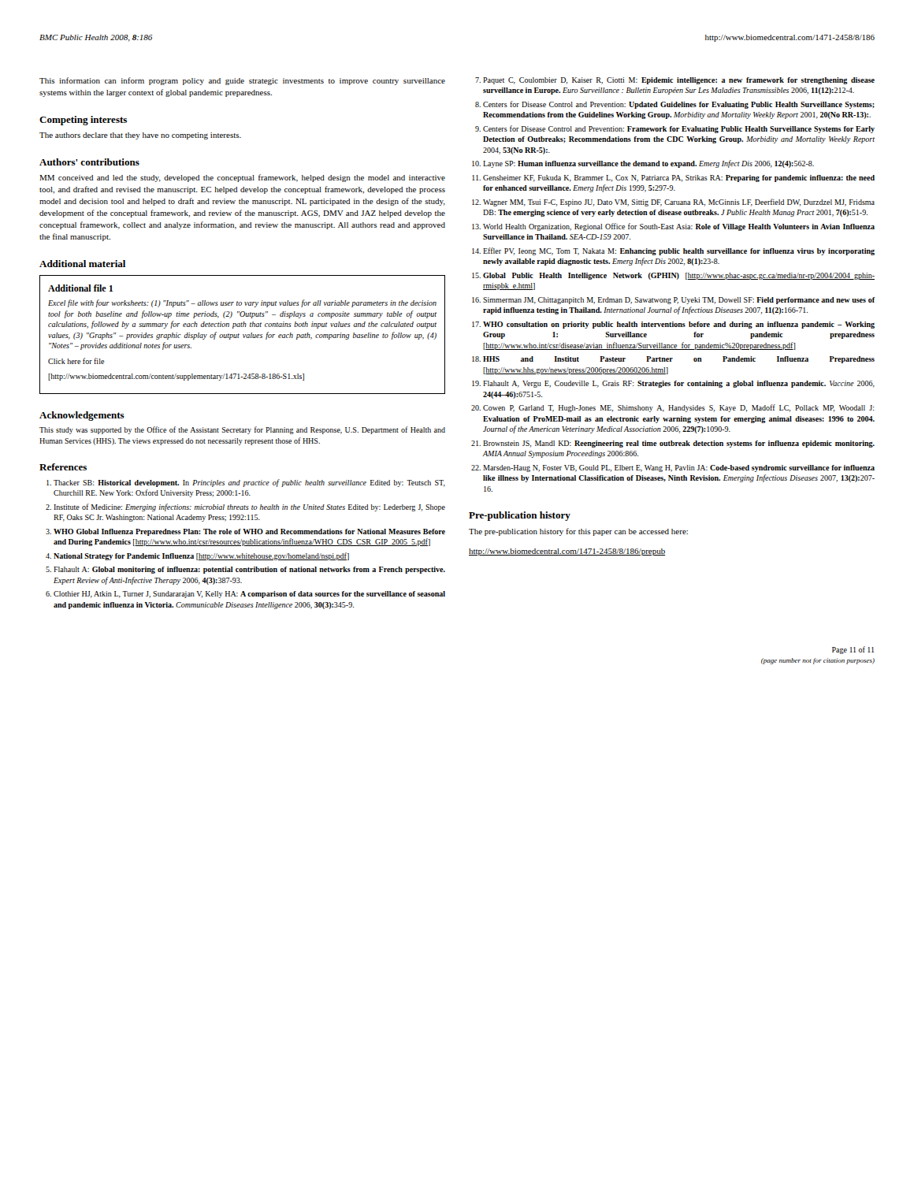BMC Public Health 2008, 8:186
http://www.biomedcentral.com/1471-2458/8/186
This information can inform program policy and guide strategic investments to improve country surveillance systems within the larger context of global pandemic preparedness.
Competing interests
The authors declare that they have no competing interests.
Authors' contributions
MM conceived and led the study, developed the conceptual framework, helped design the model and interactive tool, and drafted and revised the manuscript. EC helped develop the conceptual framework, developed the process model and decision tool and helped to draft and review the manuscript. NL participated in the design of the study, development of the conceptual framework, and review of the manuscript. AGS, DMV and JAZ helped develop the conceptual framework, collect and analyze information, and review the manuscript. All authors read and approved the final manuscript.
Additional material
Additional file 1
Excel file with four worksheets: (1) "Inputs" – allows user to vary input values for all variable parameters in the decision tool for both baseline and follow-up time periods, (2) "Outputs" – displays a composite summary table of output calculations, followed by a summary for each detection path that contains both input values and the calculated output values, (3) "Graphs" – provides graphic display of output values for each path, comparing baseline to follow up, (4) "Notes" – provides additional notes for users.
Click here for file
[http://www.biomedcentral.com/content/supplementary/1471-2458-8-186-S1.xls]
Acknowledgements
This study was supported by the Office of the Assistant Secretary for Planning and Response, U.S. Department of Health and Human Services (HHS). The views expressed do not necessarily represent those of HHS.
References
Thacker SB: Historical development. In Principles and practice of public health surveillance Edited by: Teutsch ST, Churchill RE. New York: Oxford University Press; 2000:1-16.
Institute of Medicine: Emerging infections: microbial threats to health in the United States Edited by: Lederberg J, Shope RF, Oaks SC Jr. Washington: National Academy Press; 1992:115.
WHO Global Influenza Preparedness Plan: The role of WHO and Recommendations for National Measures Before and During Pandemics [http://www.who.int/csr/resources/publications/influenza/WHO_CDS_CSR_GIP_2005_5.pdf]
National Strategy for Pandemic Influenza [http://www.whitehouse.gov/homeland/nspi.pdf]
Flahault A: Global monitoring of influenza: potential contribution of national networks from a French perspective. Expert Review of Anti-Infective Therapy 2006, 4(3): 387-93.
Clothier HJ, Atkin L, Turner J, Sundararajan V, Kelly HA: A comparison of data sources for the surveillance of seasonal and pandemic influenza in Victoria. Communicable Diseases Intelligence 2006, 30(3): 345-9.
Paquet C, Coulombier D, Kaiser R, Ciotti M: Epidemic intelligence: a new framework for strengthening disease surveillance in Europe. Euro Surveillance : Bulletin Européen Sur Les Maladies Transmissibles 2006, 11(12): 212-4.
Centers for Disease Control and Prevention: Updated Guidelines for Evaluating Public Health Surveillance Systems; Recommendations from the Guidelines Working Group. Morbidity and Mortality Weekly Report 2001, 20(No RR-13):.
Centers for Disease Control and Prevention: Framework for Evaluating Public Health Surveillance Systems for Early Detection of Outbreaks; Recommendations from the CDC Working Group. Morbidity and Mortality Weekly Report 2004, 53(No RR-5):.
Layne SP: Human influenza surveillance the demand to expand. Emerg Infect Dis 2006, 12(4): 562-8.
Gensheimer KF, Fukuda K, Brammer L, Cox N, Patriarca PA, Strikas RA: Preparing for pandemic influenza: the need for enhanced surveillance. Emerg Infect Dis 1999, 5: 297-9.
Wagner MM, Tsui F-C, Espino JU, Dato VM, Sittig DF, Caruana RA, McGinnis LF, Deerfield DW, Durzdzel MJ, Fridsma DB: The emerging science of very early detection of disease outbreaks. J Public Health Manag Pract 2001, 7(6): 51-9.
World Health Organization, Regional Office for South-East Asia: Role of Village Health Volunteers in Avian Influenza Surveillance in Thailand. SEA-CD-159 2007.
Effler PV, Ieong MC, Tom T, Nakata M: Enhancing public health surveillance for influenza virus by incorporating newly available rapid diagnostic tests. Emerg Infect Dis 2002, 8(1): 23-8.
Global Public Health Intelligence Network (GPHIN) [http://www.phac-aspc.gc.ca/media/nr-rp/2004/2004_gphin-rmispbk_e.html]
Simmerman JM, Chittaganpitch M, Erdman D, Sawatwong P, Uyeki TM, Dowell SF: Field performance and new uses of rapid influenza testing in Thailand. International Journal of Infectious Diseases 2007, 11(2): 166-71.
WHO consultation on priority public health interventions before and during an influenza pandemic – Working Group 1: Surveillance for pandemic preparedness [http://www.who.int/csr/disease/avian_influenza/Surveillance_for_pandemic%20preparedness.pdf]
HHS and Institut Pasteur Partner on Pandemic Influenza Preparedness [http://www.hhs.gov/news/press/2006pres/20060206.html]
Flahault A, Vergu E, Coudeville L, Grais RF: Strategies for containing a global influenza pandemic. Vaccine 2006, 24(44–46): 6751-5.
Cowen P, Garland T, Hugh-Jones ME, Shimshony A, Handysides S, Kaye D, Madoff LC, Pollack MP, Woodall J: Evaluation of ProMED-mail as an electronic early warning system for emerging animal diseases: 1996 to 2004. Journal of the American Veterinary Medical Association 2006, 229(7): 1090-9.
Brownstein JS, Mandl KD: Reengineering real time outbreak detection systems for influenza epidemic monitoring. AMIA Annual Symposium Proceedings 2006:866.
Marsden-Haug N, Foster VB, Gould PL, Elbert E, Wang H, Pavlin JA: Code-based syndromic surveillance for influenza like illness by International Classification of Diseases, Ninth Revision. Emerging Infectious Diseases 2007, 13(2): 207-16.
Pre-publication history
The pre-publication history for this paper can be accessed here:
http://www.biomedcentral.com/1471-2458/8/186/prepub
Page 11 of 11
(page number not for citation purposes)